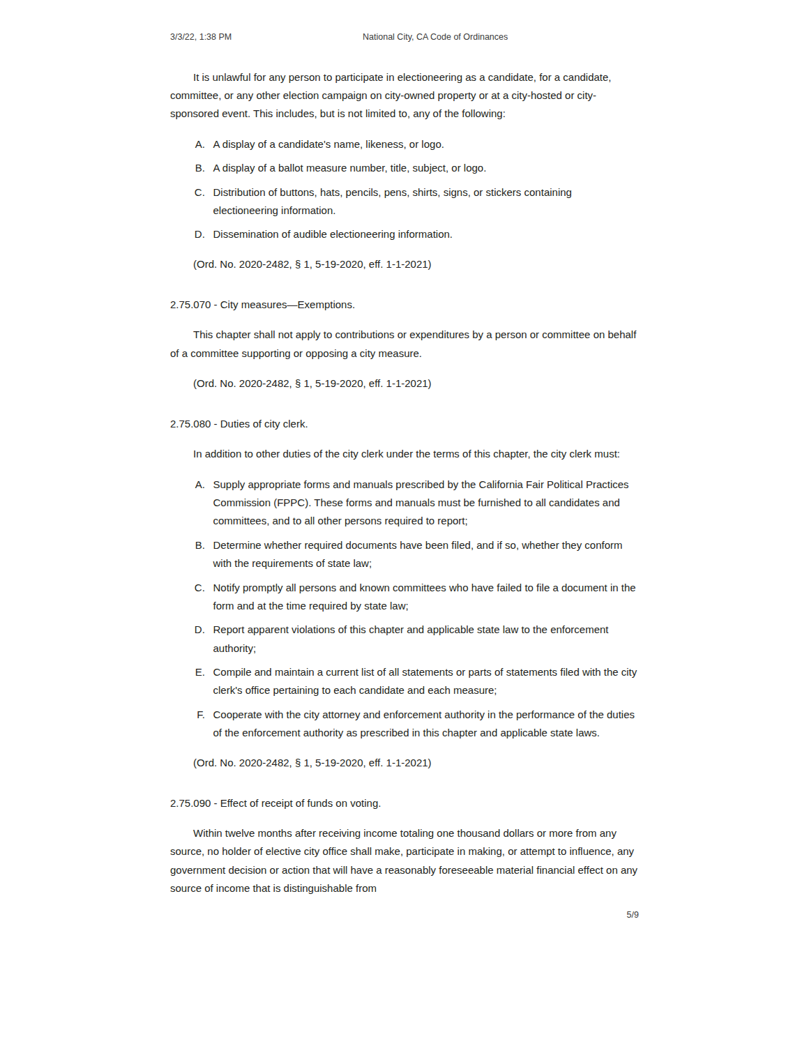3/3/22, 1:38 PM National City, CA Code of Ordinances
It is unlawful for any person to participate in electioneering as a candidate, for a candidate, committee, or any other election campaign on city-owned property or at a city-hosted or city-sponsored event. This includes, but is not limited to, any of the following:
A display of a candidate's name, likeness, or logo.
A display of a ballot measure number, title, subject, or logo.
Distribution of buttons, hats, pencils, pens, shirts, signs, or stickers containing electioneering information.
Dissemination of audible electioneering information.
(Ord. No. 2020-2482, § 1, 5-19-2020, eff. 1-1-2021)
2.75.070 - City measures—Exemptions.
This chapter shall not apply to contributions or expenditures by a person or committee on behalf of a committee supporting or opposing a city measure.
(Ord. No. 2020-2482, § 1, 5-19-2020, eff. 1-1-2021)
2.75.080 - Duties of city clerk.
In addition to other duties of the city clerk under the terms of this chapter, the city clerk must:
Supply appropriate forms and manuals prescribed by the California Fair Political Practices Commission (FPPC). These forms and manuals must be furnished to all candidates and committees, and to all other persons required to report;
Determine whether required documents have been filed, and if so, whether they conform with the requirements of state law;
Notify promptly all persons and known committees who have failed to file a document in the form and at the time required by state law;
Report apparent violations of this chapter and applicable state law to the enforcement authority;
Compile and maintain a current list of all statements or parts of statements filed with the city clerk's office pertaining to each candidate and each measure;
Cooperate with the city attorney and enforcement authority in the performance of the duties of the enforcement authority as prescribed in this chapter and applicable state laws.
(Ord. No. 2020-2482, § 1, 5-19-2020, eff. 1-1-2021)
2.75.090 - Effect of receipt of funds on voting.
Within twelve months after receiving income totaling one thousand dollars or more from any source, no holder of elective city office shall make, participate in making, or attempt to influence, any government decision or action that will have a reasonably foreseeable material financial effect on any source of income that is distinguishable from
5/9